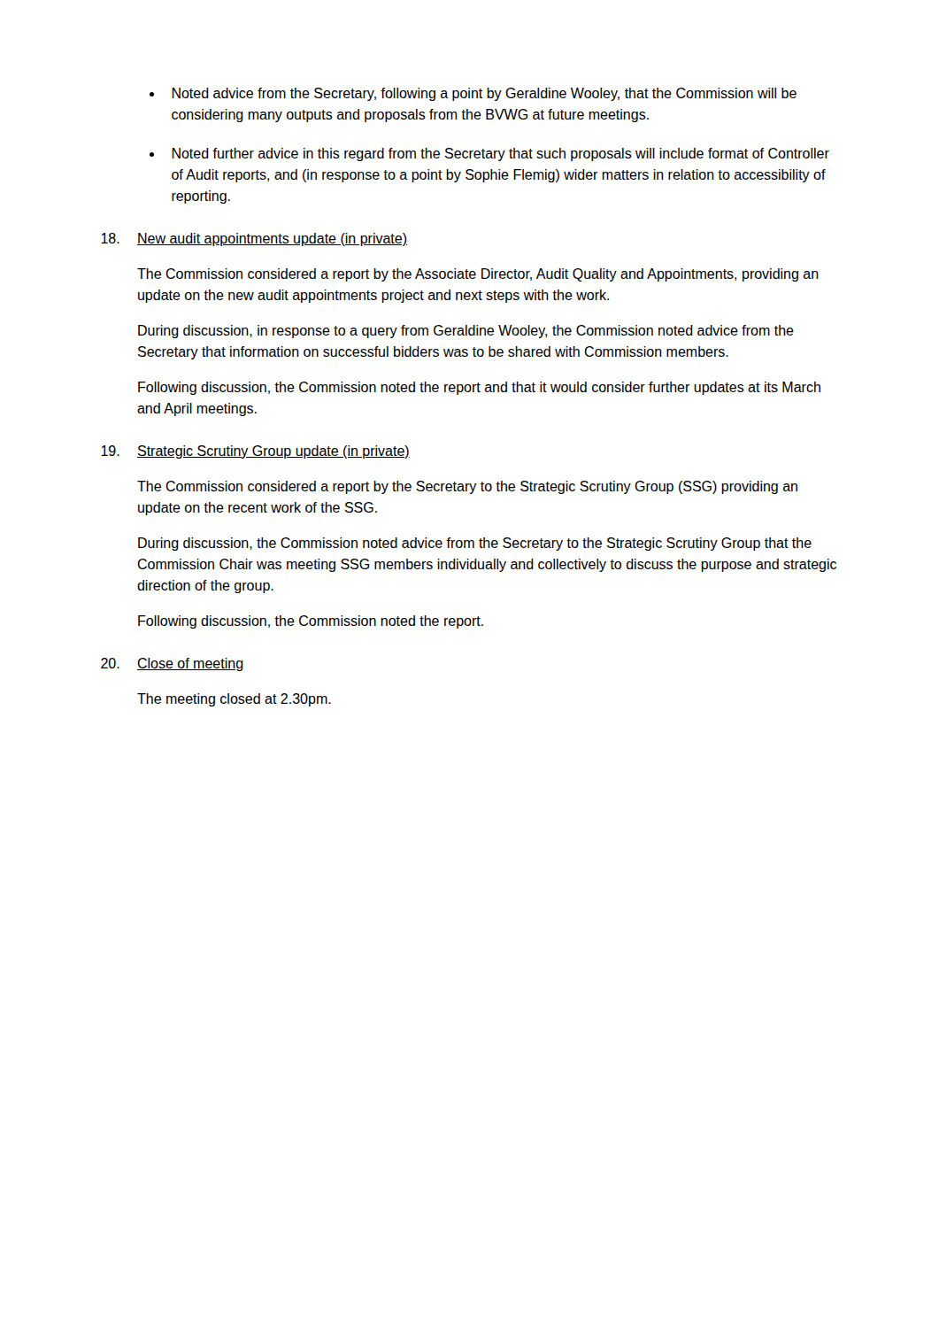Noted advice from the Secretary, following a point by Geraldine Wooley, that the Commission will be considering many outputs and proposals from the BVWG at future meetings.
Noted further advice in this regard from the Secretary that such proposals will include format of Controller of Audit reports, and (in response to a point by Sophie Flemig) wider matters in relation to accessibility of reporting.
New audit appointments update (in private)
The Commission considered a report by the Associate Director, Audit Quality and Appointments, providing an update on the new audit appointments project and next steps with the work.
During discussion, in response to a query from Geraldine Wooley, the Commission noted advice from the Secretary that information on successful bidders was to be shared with Commission members.
Following discussion, the Commission noted the report and that it would consider further updates at its March and April meetings.
Strategic Scrutiny Group update (in private)
The Commission considered a report by the Secretary to the Strategic Scrutiny Group (SSG) providing an update on the recent work of the SSG.
During discussion, the Commission noted advice from the Secretary to the Strategic Scrutiny Group that the Commission Chair was meeting SSG members individually and collectively to discuss the purpose and strategic direction of the group.
Following discussion, the Commission noted the report.
Close of meeting
The meeting closed at 2.30pm.